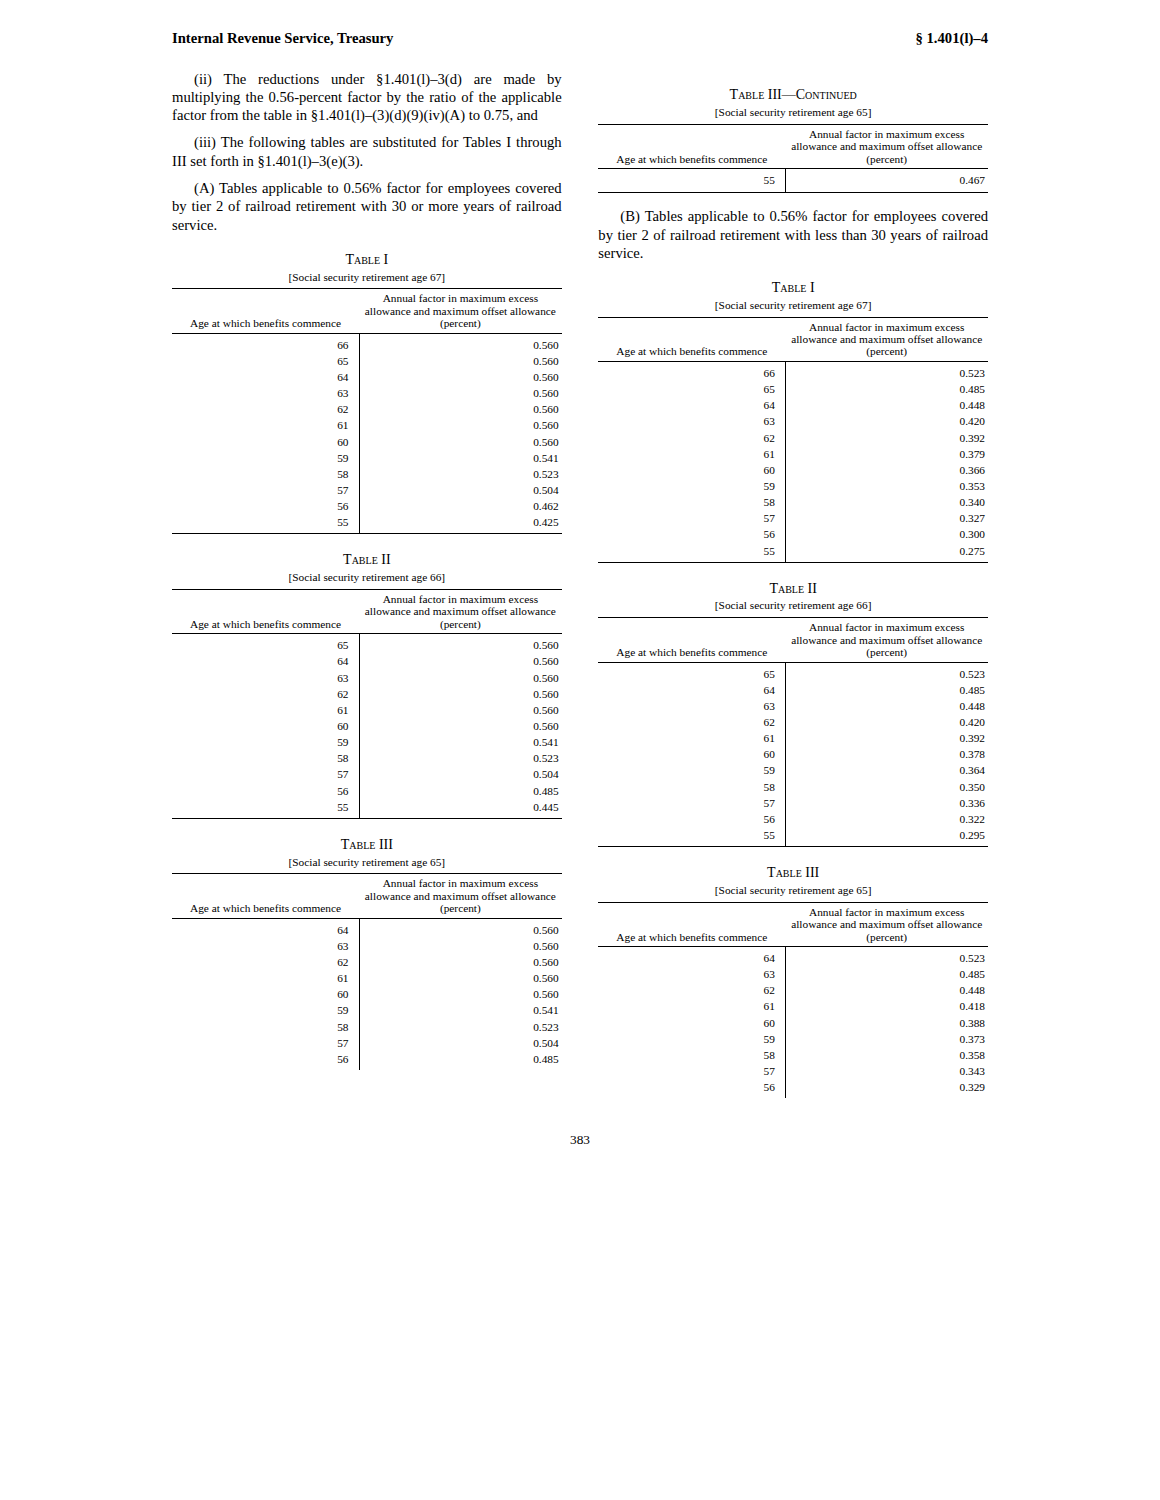Internal Revenue Service, Treasury § 1.401(l)–4
(ii) The reductions under §1.401(l)–3(d) are made by multiplying the 0.56-percent factor by the ratio of the applicable factor from the table in §1.401(l)–(3)(d)(9)(iv)(A) to 0.75, and
(iii) The following tables are substituted for Tables I through III set forth in §1.401(l)–3(e)(3).
(A) Tables applicable to 0.56% factor for employees covered by tier 2 of railroad retirement with 30 or more years of railroad service.
Table I
[Social security retirement age 67]
| Age at which benefits commence | Annual factor in maximum excess allowance and maximum offset allowance (percent) |
| --- | --- |
| 66 | 0.560 |
| 65 | 0.560 |
| 64 | 0.560 |
| 63 | 0.560 |
| 62 | 0.560 |
| 61 | 0.560 |
| 60 | 0.560 |
| 59 | 0.541 |
| 58 | 0.523 |
| 57 | 0.504 |
| 56 | 0.462 |
| 55 | 0.425 |
Table II
[Social security retirement age 66]
| Age at which benefits commence | Annual factor in maximum excess allowance and maximum offset allowance (percent) |
| --- | --- |
| 65 | 0.560 |
| 64 | 0.560 |
| 63 | 0.560 |
| 62 | 0.560 |
| 61 | 0.560 |
| 60 | 0.560 |
| 59 | 0.541 |
| 58 | 0.523 |
| 57 | 0.504 |
| 56 | 0.485 |
| 55 | 0.445 |
Table III
[Social security retirement age 65]
| Age at which benefits commence | Annual factor in maximum excess allowance and maximum offset allowance (percent) |
| --- | --- |
| 64 | 0.560 |
| 63 | 0.560 |
| 62 | 0.560 |
| 61 | 0.560 |
| 60 | 0.560 |
| 59 | 0.541 |
| 58 | 0.523 |
| 57 | 0.504 |
| 56 | 0.485 |
Table III—Continued
[Social security retirement age 65]
| Age at which benefits commence | Annual factor in maximum excess allowance and maximum offset allowance (percent) |
| --- | --- |
| 55 | 0.467 |
(B) Tables applicable to 0.56% factor for employees covered by tier 2 of railroad retirement with less than 30 years of railroad service.
Table I
[Social security retirement age 67]
| Age at which benefits commence | Annual factor in maximum excess allowance and maximum offset allowance (percent) |
| --- | --- |
| 66 | 0.523 |
| 65 | 0.485 |
| 64 | 0.448 |
| 63 | 0.420 |
| 62 | 0.392 |
| 61 | 0.379 |
| 60 | 0.366 |
| 59 | 0.353 |
| 58 | 0.340 |
| 57 | 0.327 |
| 56 | 0.300 |
| 55 | 0.275 |
Table II
[Social security retirement age 66]
| Age at which benefits commence | Annual factor in maximum excess allowance and maximum offset allowance (percent) |
| --- | --- |
| 65 | 0.523 |
| 64 | 0.485 |
| 63 | 0.448 |
| 62 | 0.420 |
| 61 | 0.392 |
| 60 | 0.378 |
| 59 | 0.364 |
| 58 | 0.350 |
| 57 | 0.336 |
| 56 | 0.322 |
| 55 | 0.295 |
Table III
[Social security retirement age 65]
| Age at which benefits commence | Annual factor in maximum excess allowance and maximum offset allowance (percent) |
| --- | --- |
| 64 | 0.523 |
| 63 | 0.485 |
| 62 | 0.448 |
| 61 | 0.418 |
| 60 | 0.388 |
| 59 | 0.373 |
| 58 | 0.358 |
| 57 | 0.343 |
| 56 | 0.329 |
383